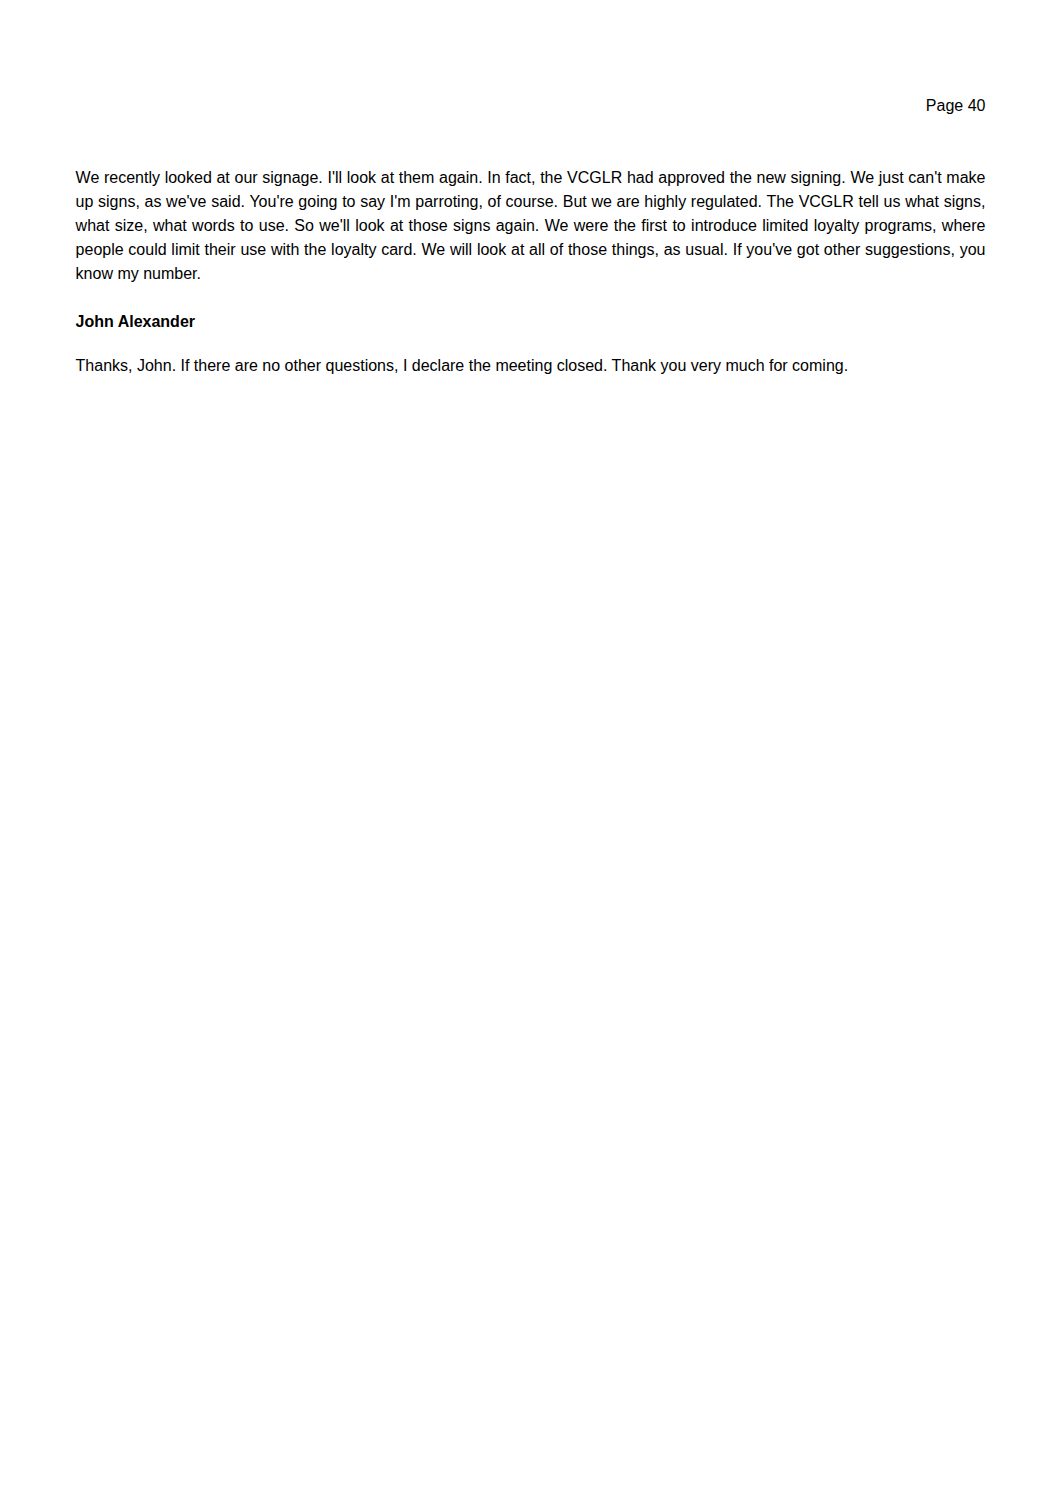Page 40
We recently looked at our signage. I'll look at them again. In fact, the VCGLR had approved the new signing. We just can't make up signs, as we've said. You're going to say I'm parroting, of course. But we are highly regulated. The VCGLR tell us what signs, what size, what words to use. So we'll look at those signs again. We were the first to introduce limited loyalty programs, where people could limit their use with the loyalty card. We will look at all of those things, as usual. If you've got other suggestions, you know my number.
John Alexander
Thanks, John. If there are no other questions, I declare the meeting closed. Thank you very much for coming.